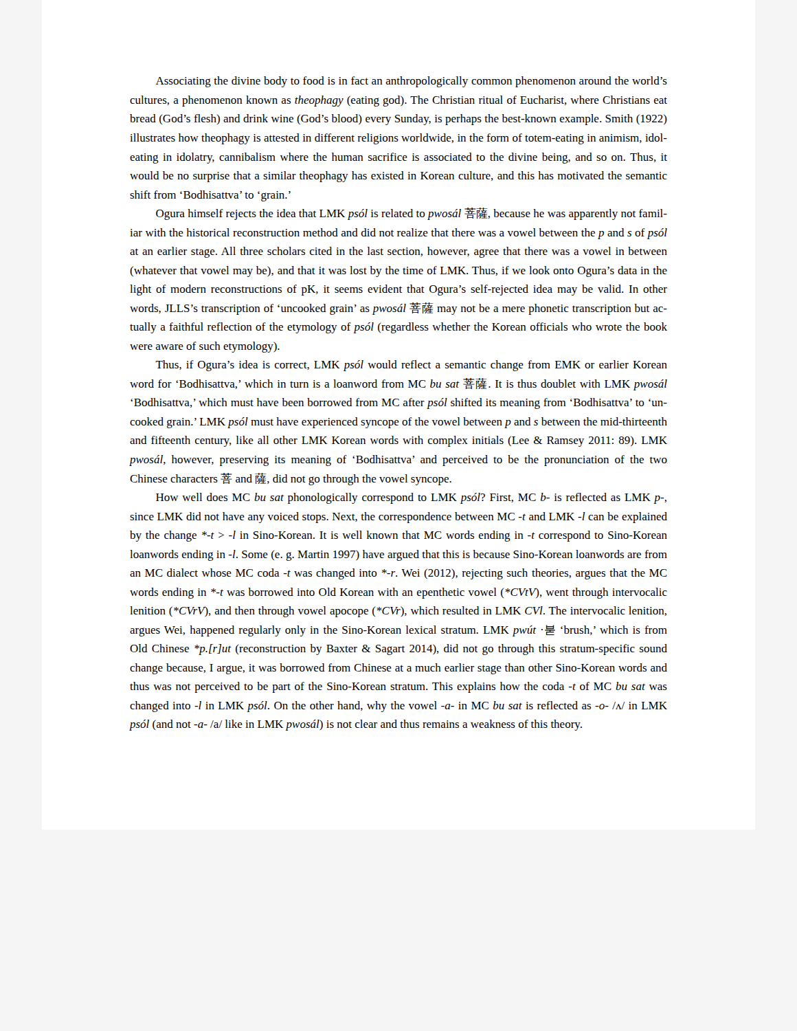Associating the divine body to food is in fact an anthropologically common phenomenon around the world’s cultures, a phenomenon known as theophagy (eating god). The Christian ritual of Eucharist, where Christians eat bread (God’s flesh) and drink wine (God’s blood) every Sunday, is perhaps the best-known example. Smith (1922) illustrates how theophagy is attested in different religions worldwide, in the form of totem-eating in animism, idol-eating in idolatry, cannibalism where the human sacrifice is associated to the divine being, and so on. Thus, it would be no surprise that a similar theophagy has existed in Korean culture, and this has motivated the semantic shift from ‘Bodhisattva’ to ‘grain.’
Ogura himself rejects the idea that LMK psól is related to pwosál 菩薩, because he was apparently not familiar with the historical reconstruction method and did not realize that there was a vowel between the p and s of psól at an earlier stage. All three scholars cited in the last section, however, agree that there was a vowel in between (whatever that vowel may be), and that it was lost by the time of LMK. Thus, if we look onto Ogura’s data in the light of modern reconstructions of pK, it seems evident that Ogura’s self-rejected idea may be valid. In other words, JLLS’s transcription of ‘uncooked grain’ as pwosál 菩薩 may not be a mere phonetic transcription but actually a faithful reflection of the etymology of psól (regardless whether the Korean officials who wrote the book were aware of such etymology).
Thus, if Ogura’s idea is correct, LMK psól would reflect a semantic change from EMK or earlier Korean word for ‘Bodhisattva,’ which in turn is a loanword from MC bu sat 菩薩. It is thus doublet with LMK pwosál ‘Bodhisattva,’ which must have been borrowed from MC after psól shifted its meaning from ‘Bodhisattva’ to ‘uncooked grain.’ LMK psól must have experienced syncope of the vowel between p and s between the mid-thirteenth and fifteenth century, like all other LMK Korean words with complex initials (Lee & Ramsey 2011: 89). LMK pwosál, however, preserving its meaning of ‘Bodhisattva’ and perceived to be the pronunciation of the two Chinese characters 菩 and 薩, did not go through the vowel syncope.
How well does MC bu sat phonologically correspond to LMK psól? First, MC b- is reflected as LMK p-, since LMK did not have any voiced stops. Next, the correspondence between MC -t and LMK -l can be explained by the change *-t > -l in Sino-Korean. It is well known that MC words ending in -t correspond to Sino-Korean loanwords ending in -l. Some (e. g. Martin 1997) have argued that this is because Sino-Korean loanwords are from an MC dialect whose MC coda -t was changed into *-r. Wei (2012), rejecting such theories, argues that the MC words ending in *-t was borrowed into Old Korean with an epenthetic vowel (*CVtV), went through intervocalic lenition (*CVrV), and then through vowel apocope (*CVr), which resulted in LMK CVl. The intervocalic lenition, argues Wei, happened regularly only in the Sino-Korean lexical stratum. LMK pwút ·붇 ‘brush,’ which is from Old Chinese *p.[r]ut (reconstruction by Baxter & Sagart 2014), did not go through this stratum-specific sound change because, I argue, it was borrowed from Chinese at a much earlier stage than other Sino-Korean words and thus was not perceived to be part of the Sino-Korean stratum. This explains how the coda -t of MC bu sat was changed into -l in LMK psól. On the other hand, why the vowel -a- in MC bu sat is reflected as -o- /ʌ/ in LMK psól (and not -a- /a/ like in LMK pwosál) is not clear and thus remains a weakness of this theory.